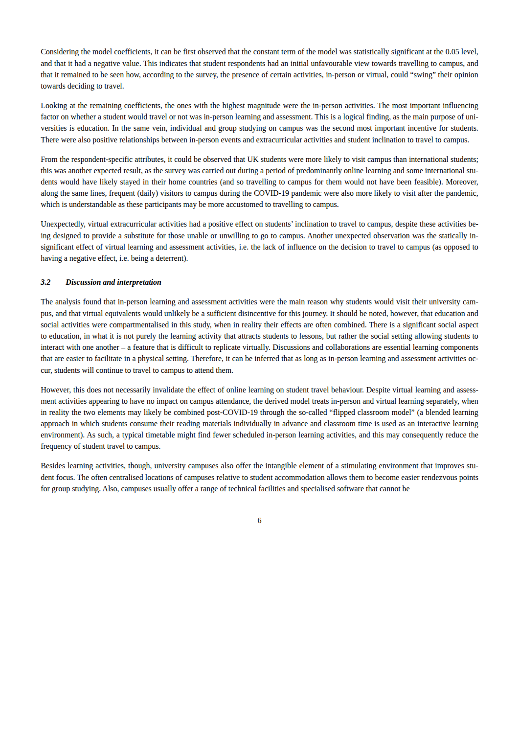Considering the model coefficients, it can be first observed that the constant term of the model was statistically significant at the 0.05 level, and that it had a negative value. This indicates that student respondents had an initial unfavourable view towards travelling to campus, and that it remained to be seen how, according to the survey, the presence of certain activities, in-person or virtual, could “swing” their opinion towards deciding to travel.
Looking at the remaining coefficients, the ones with the highest magnitude were the in-person activities. The most important influencing factor on whether a student would travel or not was in-person learning and assessment. This is a logical finding, as the main purpose of universities is education. In the same vein, individual and group studying on campus was the second most important incentive for students. There were also positive relationships between in-person events and extracurricular activities and student inclination to travel to campus.
From the respondent-specific attributes, it could be observed that UK students were more likely to visit campus than international students; this was another expected result, as the survey was carried out during a period of predominantly online learning and some international students would have likely stayed in their home countries (and so travelling to campus for them would not have been feasible). Moreover, along the same lines, frequent (daily) visitors to campus during the COVID-19 pandemic were also more likely to visit after the pandemic, which is understandable as these participants may be more accustomed to travelling to campus.
Unexpectedly, virtual extracurricular activities had a positive effect on students’ inclination to travel to campus, despite these activities being designed to provide a substitute for those unable or unwilling to go to campus. Another unexpected observation was the statically insignificant effect of virtual learning and assessment activities, i.e. the lack of influence on the decision to travel to campus (as opposed to having a negative effect, i.e. being a deterrent).
3.2 Discussion and interpretation
The analysis found that in-person learning and assessment activities were the main reason why students would visit their university campus, and that virtual equivalents would unlikely be a sufficient disincentive for this journey. It should be noted, however, that education and social activities were compartmentalised in this study, when in reality their effects are often combined. There is a significant social aspect to education, in what it is not purely the learning activity that attracts students to lessons, but rather the social setting allowing students to interact with one another – a feature that is difficult to replicate virtually. Discussions and collaborations are essential learning components that are easier to facilitate in a physical setting. Therefore, it can be inferred that as long as in-person learning and assessment activities occur, students will continue to travel to campus to attend them.
However, this does not necessarily invalidate the effect of online learning on student travel behaviour. Despite virtual learning and assessment activities appearing to have no impact on campus attendance, the derived model treats in-person and virtual learning separately, when in reality the two elements may likely be combined post-COVID-19 through the so-called “flipped classroom model” (a blended learning approach in which students consume their reading materials individually in advance and classroom time is used as an interactive learning environment). As such, a typical timetable might find fewer scheduled in-person learning activities, and this may consequently reduce the frequency of student travel to campus.
Besides learning activities, though, university campuses also offer the intangible element of a stimulating environment that improves student focus. The often centralised locations of campuses relative to student accommodation allows them to become easier rendezvous points for group studying. Also, campuses usually offer a range of technical facilities and specialised software that cannot be
6